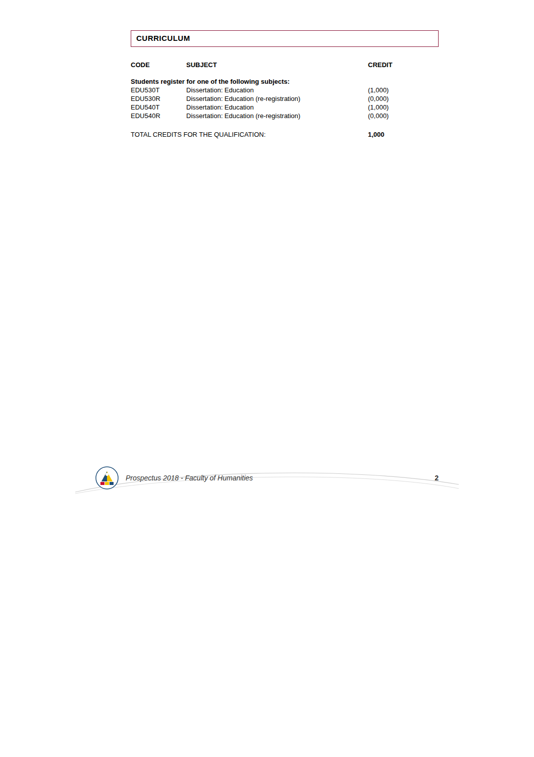CURRICULUM
| CODE | SUBJECT | CREDIT |
| --- | --- | --- |
| Students register for one of the following subjects: |
| EDU530T | Dissertation: Education | (1,000) |
| EDU530R | Dissertation: Education (re-registration) | (0,000) |
| EDU540T | Dissertation: Education | (1,000) |
| EDU540R | Dissertation: Education (re-registration) | (0,000) |
| TOTAL CREDITS FOR THE QUALIFICATION: | 1,000 |
Prospectus 2018 - Faculty of Humanities
2